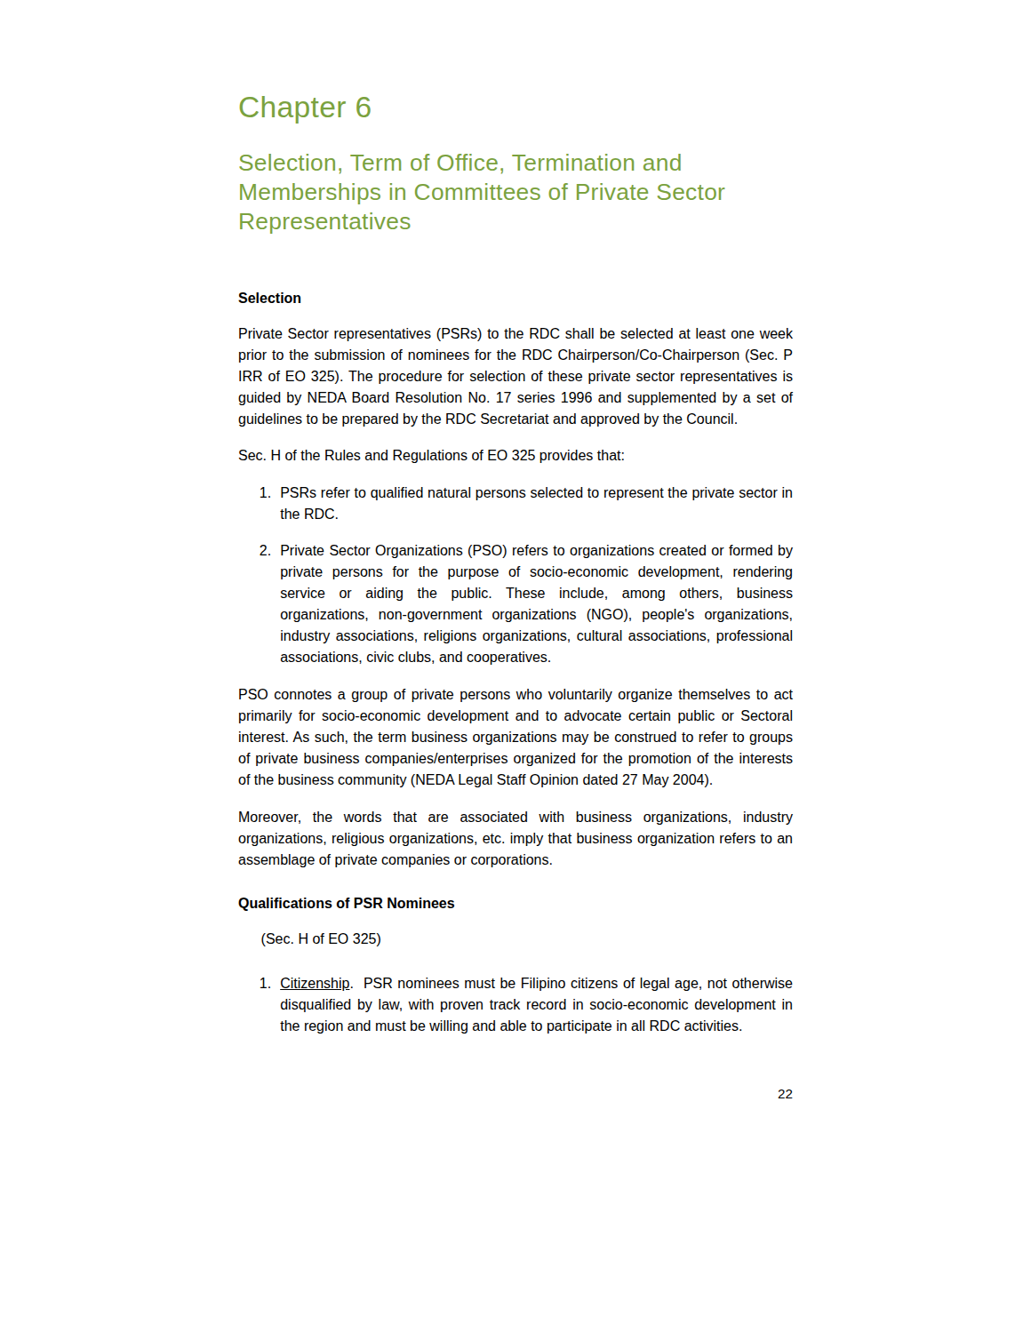Chapter 6
Selection, Term of Office, Termination and Memberships in Committees of Private Sector Representatives
Selection
Private Sector representatives (PSRs) to the RDC shall be selected at least one week prior to the submission of nominees for the RDC Chairperson/Co-Chairperson (Sec. P IRR of EO 325). The procedure for selection of these private sector representatives is guided by NEDA Board Resolution No. 17 series 1996 and supplemented by a set of guidelines to be prepared by the RDC Secretariat and approved by the Council.
Sec. H of the Rules and Regulations of EO 325 provides that:
PSRs refer to qualified natural persons selected to represent the private sector in the RDC.
Private Sector Organizations (PSO) refers to organizations created or formed by private persons for the purpose of socio-economic development, rendering service or aiding the public. These include, among others, business organizations, non-government organizations (NGO), people's organizations, industry associations, religions organizations, cultural associations, professional associations, civic clubs, and cooperatives.
PSO connotes a group of private persons who voluntarily organize themselves to act primarily for socio-economic development and to advocate certain public or Sectoral interest. As such, the term business organizations may be construed to refer to groups of private business companies/enterprises organized for the promotion of the interests of the business community (NEDA Legal Staff Opinion dated 27 May 2004).
Moreover, the words that are associated with business organizations, industry organizations, religious organizations, etc. imply that business organization refers to an assemblage of private companies or corporations.
Qualifications of PSR Nominees
(Sec. H of EO 325)
Citizenship. PSR nominees must be Filipino citizens of legal age, not otherwise disqualified by law, with proven track record in socio-economic development in the region and must be willing and able to participate in all RDC activities.
22